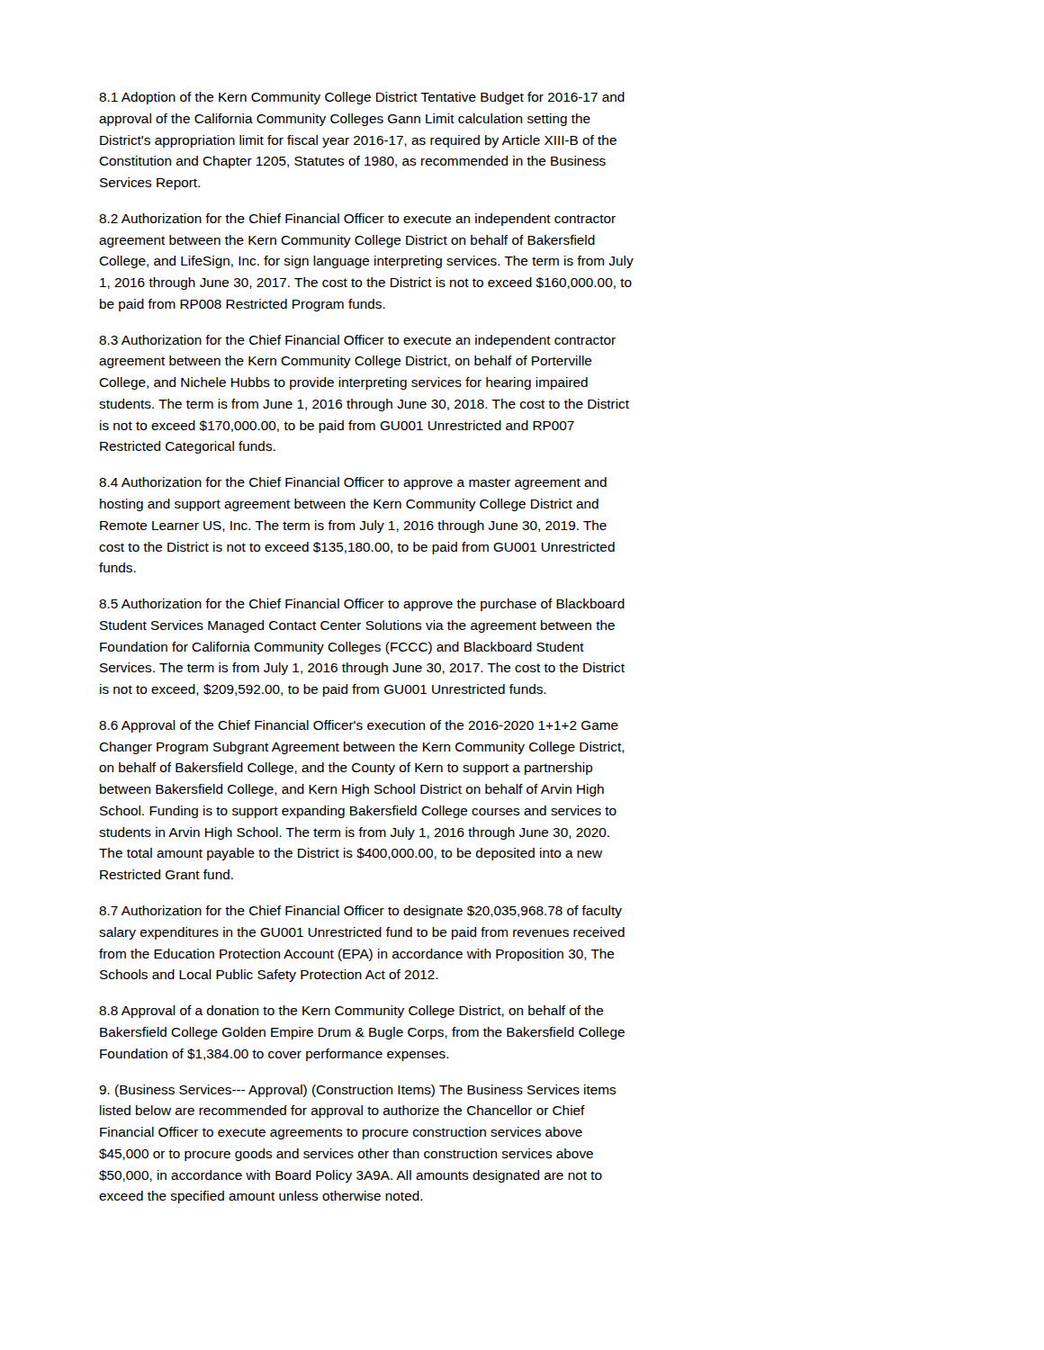8.1 Adoption of the Kern Community College District Tentative Budget for 2016-17 and approval of the California Community Colleges Gann Limit calculation setting the District's appropriation limit for fiscal year 2016-17, as required by Article XIII-B of the Constitution and Chapter 1205, Statutes of 1980, as recommended in the Business Services Report.
8.2 Authorization for the Chief Financial Officer to execute an independent contractor agreement between the Kern Community College District on behalf of Bakersfield College, and LifeSign, Inc. for sign language interpreting services. The term is from July 1, 2016 through June 30, 2017. The cost to the District is not to exceed $160,000.00, to be paid from RP008 Restricted Program funds.
8.3 Authorization for the Chief Financial Officer to execute an independent contractor agreement between the Kern Community College District, on behalf of Porterville College, and Nichele Hubbs to provide interpreting services for hearing impaired students. The term is from June 1, 2016 through June 30, 2018. The cost to the District is not to exceed $170,000.00, to be paid from GU001 Unrestricted and RP007 Restricted Categorical funds.
8.4 Authorization for the Chief Financial Officer to approve a master agreement and hosting and support agreement between the Kern Community College District and Remote Learner US, Inc. The term is from July 1, 2016 through June 30, 2019. The cost to the District is not to exceed $135,180.00, to be paid from GU001 Unrestricted funds.
8.5 Authorization for the Chief Financial Officer to approve the purchase of Blackboard Student Services Managed Contact Center Solutions via the agreement between the Foundation for California Community Colleges (FCCC) and Blackboard Student Services. The term is from July 1, 2016 through June 30, 2017. The cost to the District is not to exceed, $209,592.00, to be paid from GU001 Unrestricted funds.
8.6 Approval of the Chief Financial Officer's execution of the 2016-2020 1+1+2 Game Changer Program Subgrant Agreement between the Kern Community College District, on behalf of Bakersfield College, and the County of Kern to support a partnership between Bakersfield College, and Kern High School District on behalf of Arvin High School. Funding is to support expanding Bakersfield College courses and services to students in Arvin High School. The term is from July 1, 2016 through June 30, 2020. The total amount payable to the District is $400,000.00, to be deposited into a new Restricted Grant fund.
8.7 Authorization for the Chief Financial Officer to designate $20,035,968.78 of faculty salary expenditures in the GU001 Unrestricted fund to be paid from revenues received from the Education Protection Account (EPA) in accordance with Proposition 30, The Schools and Local Public Safety Protection Act of 2012.
8.8 Approval of a donation to the Kern Community College District, on behalf of the Bakersfield College Golden Empire Drum & Bugle Corps, from the Bakersfield College Foundation of $1,384.00 to cover performance expenses.
9. (Business Services--- Approval) (Construction Items) The Business Services items listed below are recommended for approval to authorize the Chancellor or Chief Financial Officer to execute agreements to procure construction services above $45,000 or to procure goods and services other than construction services above $50,000, in accordance with Board Policy 3A9A. All amounts designated are not to exceed the specified amount unless otherwise noted.